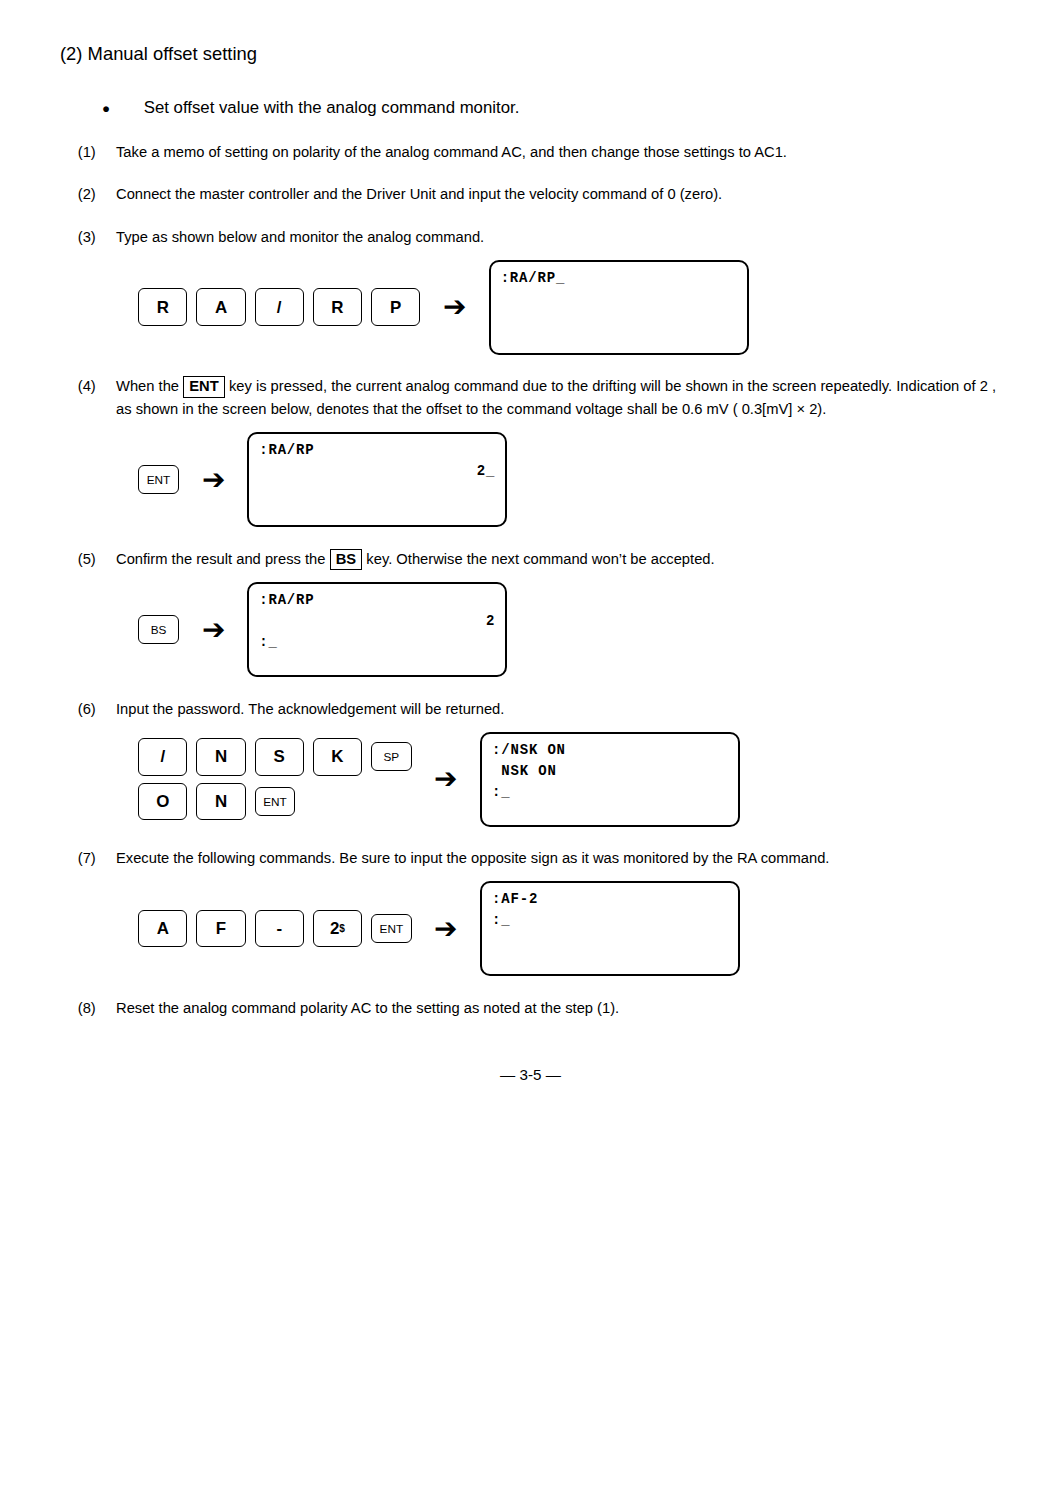(2) Manual offset setting
Set offset value with the analog command monitor.
Take a memo of setting on polarity of the analog command AC, and then change those settings to AC1.
Connect the master controller and the Driver Unit and input the velocity command of 0 (zero).
Type as shown below and monitor the analog command.
R A / R P
➔
:RA/RP_
When the ENT key is pressed, the current analog command due to the drifting will be shown in the screen repeatedly. Indication of 2 , as shown in the screen below, denotes that the offset to the command voltage shall be 0.6 mV ( 0.3[mV] × 2).
ENT
➔
:RA/RP
2_
Confirm the result and press the BS key. Otherwise the next command won’t be accepted.
BS
➔
:RA/RP
2
:_
Input the password. The acknowledgement will be returned.
/ N S K SP
O N ENT
➔
:/NSK ON
NSK ON
:_
Execute the following commands. Be sure to input the opposite sign as it was monitored by the RA command.
A F - 2$ ENT
➔
:AF-2
:_
Reset the analog command polarity AC to the setting as noted at the step (1).
— 3-5 —